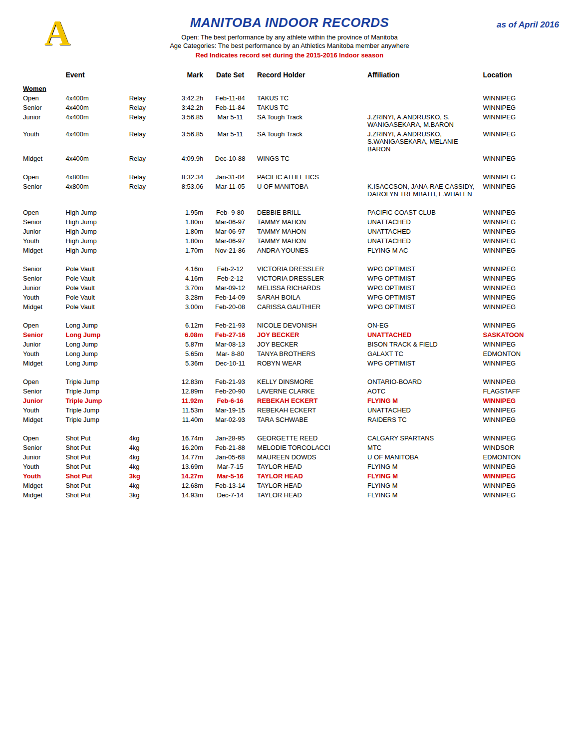A
as of April 2016
MANITOBA INDOOR RECORDS
Open: The best performance by any athlete within the province of Manitoba
Age Categories: The best performance by an Athletics Manitoba member anywhere
Red Indicates record set during the 2015-2016 Indoor season
| | Event | | Mark | Date Set | Record Holder | Affiliation | Location |
| --- | --- | --- | --- | --- | --- | --- | --- |
| Women |
| Open | 4x400m | Relay | 3:42.2h | Feb-11-84 | TAKUS TC | | WINNIPEG |
| Senior | 4x400m | Relay | 3:42.2h | Feb-11-84 | TAKUS TC | | WINNIPEG |
| Junior | 4x400m | Relay | 3:56.85 | Mar 5-11 | SA Tough Track | J.ZRINYI, A.ANDRUSKO, S. WANIGASEKARA, M.BARON | WINNIPEG |
| Youth | 4x400m | Relay | 3:56.85 | Mar 5-11 | SA Tough Track | J.ZRINYI, A.ANDRUSKO, S.WANIGASEKARA, MELANIE BARON | WINNIPEG |
| Midget | 4x400m | Relay | 4:09.9h | Dec-10-88 | WINGS TC | | WINNIPEG |
| Open | 4x800m | Relay | 8:32.34 | Jan-31-04 | PACIFIC ATHLETICS | | WINNIPEG |
| Senior | 4x800m | Relay | 8:53.06 | Mar-11-05 | U OF MANITOBA | K.ISACCSON, JANA-RAE CASSIDY, DAROLYN TREMBATH, L.WHALEN | WINNIPEG |
| Open | High Jump | | 1.95m | Feb- 9-80 | DEBBIE BRILL | PACIFIC COAST CLUB | WINNIPEG |
| Senior | High Jump | | 1.80m | Mar-06-97 | TAMMY MAHON | UNATTACHED | WINNIPEG |
| Junior | High Jump | | 1.80m | Mar-06-97 | TAMMY MAHON | UNATTACHED | WINNIPEG |
| Youth | High Jump | | 1.80m | Mar-06-97 | TAMMY MAHON | UNATTACHED | WINNIPEG |
| Midget | High Jump | | 1.70m | Nov-21-86 | ANDRA YOUNES | FLYING M AC | WINNIPEG |
| Senior | Pole Vault | | 4.16m | Feb-2-12 | VICTORIA DRESSLER | WPG OPTIMIST | WINNIPEG |
| Senior | Pole Vault | | 4.16m | Feb-2-12 | VICTORIA DRESSLER | WPG OPTIMIST | WINNIPEG |
| Junior | Pole Vault | | 3.70m | Mar-09-12 | MELISSA RICHARDS | WPG OPTIMIST | WINNIPEG |
| Youth | Pole Vault | | 3.28m | Feb-14-09 | SARAH BOILA | WPG OPTIMIST | WINNIPEG |
| Midget | Pole Vault | | 3.00m | Feb-20-08 | CARISSA GAUTHIER | WPG OPTIMIST | WINNIPEG |
| Open | Long Jump | | 6.12m | Feb-21-93 | NICOLE DEVONISH | ON-EG | WINNIPEG |
| Senior | Long Jump | | 6.08m | Feb-27-16 | JOY BECKER | UNATTACHED | SASKATOON |
| Junior | Long Jump | | 5.87m | Mar-08-13 | JOY BECKER | BISON TRACK & FIELD | WINNIPEG |
| Youth | Long Jump | | 5.65m | Mar- 8-80 | TANYA BROTHERS | GALAXT TC | EDMONTON |
| Midget | Long Jump | | 5.36m | Dec-10-11 | ROBYN WEAR | WPG OPTIMIST | WINNIPEG |
| Open | Triple Jump | | 12.83m | Feb-21-93 | KELLY DINSMORE | ONTARIO-BOARD | WINNIPEG |
| Senior | Triple Jump | | 12.89m | Feb-20-90 | LAVERNE CLARKE | AOTC | FLAGSTAFF |
| Junior | Triple Jump | | 11.92m | Feb-6-16 | REBEKAH ECKERT | FLYING M | WINNIPEG |
| Youth | Triple Jump | | 11.53m | Mar-19-15 | REBEKAH ECKERT | UNATTACHED | WINNIPEG |
| Midget | Triple Jump | | 11.40m | Mar-02-93 | TARA SCHWABE | RAIDERS TC | WINNIPEG |
| Open | Shot Put | 4kg | 16.74m | Jan-28-95 | GEORGETTE REED | CALGARY SPARTANS | WINNIPEG |
| Senior | Shot Put | 4kg | 16.20m | Feb-21-88 | MELODIE TORCOLACCI | MTC | WINDSOR |
| Junior | Shot Put | 4kg | 14.77m | Jan-05-68 | MAUREEN DOWDS | U OF MANITOBA | EDMONTON |
| Youth | Shot Put | 4kg | 13.69m | Mar-7-15 | TAYLOR HEAD | FLYING M | WINNIPEG |
| Youth | Shot Put | 3kg | 14.27m | Mar-5-16 | TAYLOR HEAD | FLYING M | WINNIPEG |
| Midget | Shot Put | 4kg | 12.68m | Feb-13-14 | TAYLOR HEAD | FLYING M | WINNIPEG |
| Midget | Shot Put | 3kg | 14.93m | Dec-7-14 | TAYLOR HEAD | FLYING M | WINNIPEG |